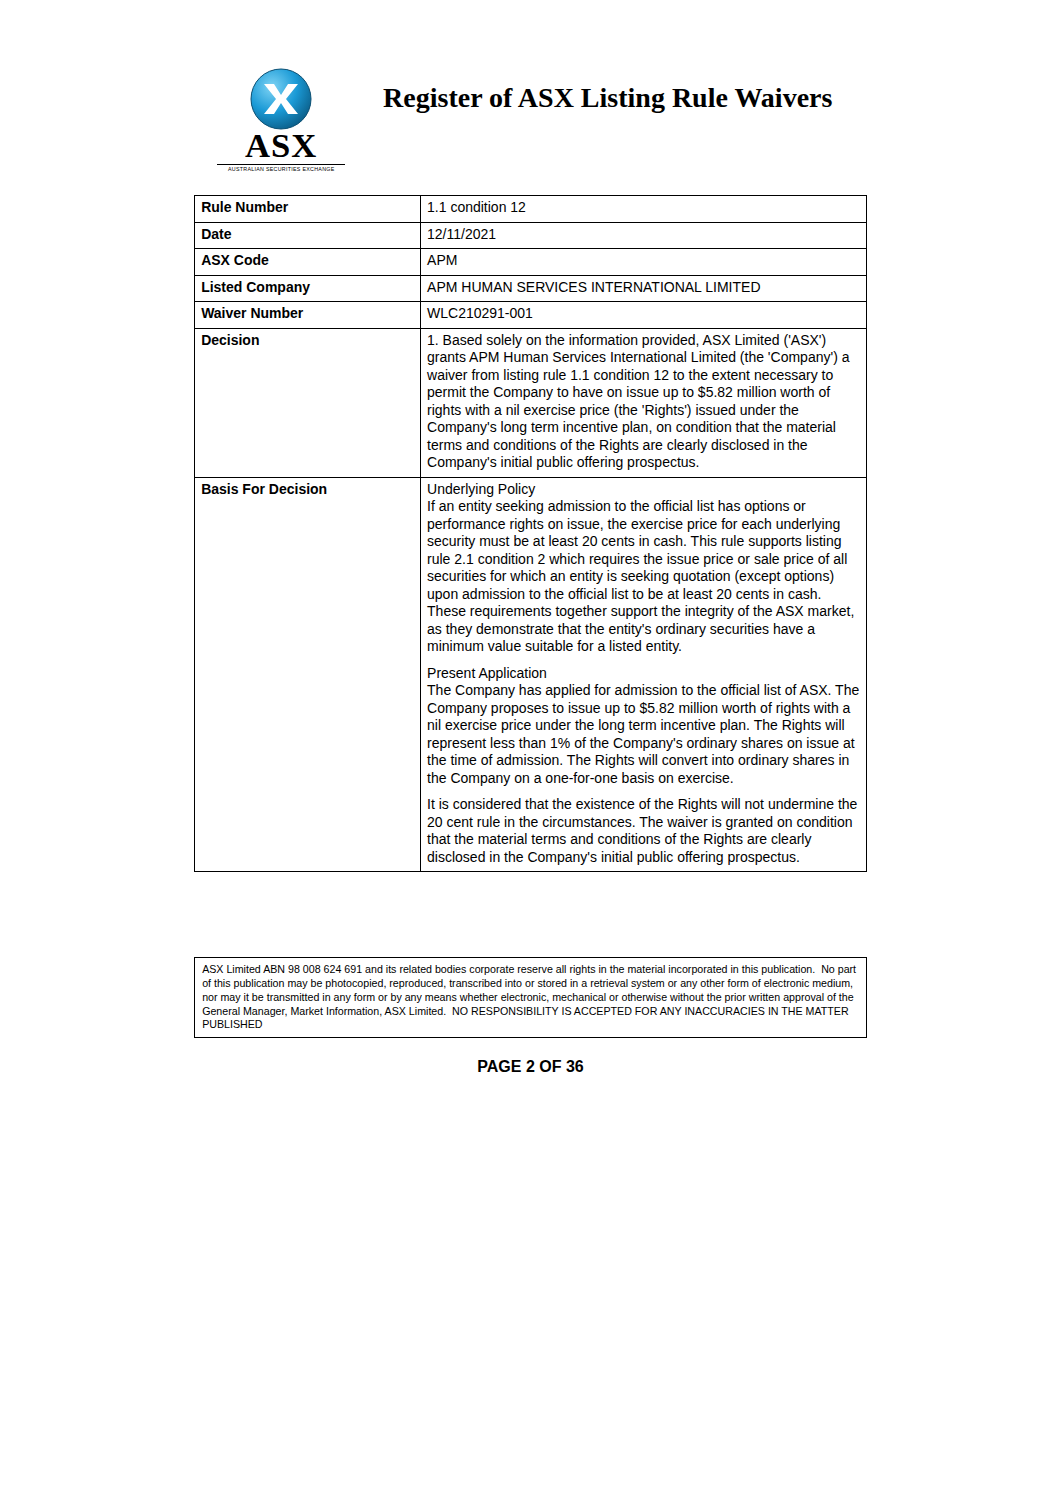ASX
AUSTRALIAN SECURITIES EXCHANGE
Register of ASX Listing Rule Waivers
| Rule Number | 1.1 condition 12 |
| Date | 12/11/2021 |
| ASX Code | APM |
| Listed Company | APM HUMAN SERVICES INTERNATIONAL LIMITED |
| Waiver Number | WLC210291-001 |
| Decision | 1. Based solely on the information provided, ASX Limited ('ASX') grants APM Human Services International Limited (the 'Company') a waiver from listing rule 1.1 condition 12 to the extent necessary to permit the Company to have on issue up to $5.82 million worth of rights with a nil exercise price (the 'Rights') issued under the Company's long term incentive plan, on condition that the material terms and conditions of the Rights are clearly disclosed in the Company's initial public offering prospectus. |
| Basis For Decision | Underlying Policy If an entity seeking admission to the official list has options or performance rights on issue, the exercise price for each underlying security must be at least 20 cents in cash. This rule supports listing rule 2.1 condition 2 which requires the issue price or sale price of all securities for which an entity is seeking quotation (except options) upon admission to the official list to be at least 20 cents in cash. These requirements together support the integrity of the ASX market, as they demonstrate that the entity's ordinary securities have a minimum value suitable for a listed entity. Present Application The Company has applied for admission to the official list of ASX. The Company proposes to issue up to $5.82 million worth of rights with a nil exercise price under the long term incentive plan. The Rights will represent less than 1% of the Company's ordinary shares on issue at the time of admission. The Rights will convert into ordinary shares in the Company on a one-for-one basis on exercise. It is considered that the existence of the Rights will not undermine the 20 cent rule in the circumstances. The waiver is granted on condition that the material terms and conditions of the Rights are clearly disclosed in the Company's initial public offering prospectus. |
ASX Limited ABN 98 008 624 691 and its related bodies corporate reserve all rights in the material incorporated in this publication. No part of this publication may be photocopied, reproduced, transcribed into or stored in a retrieval system or any other form of electronic medium, nor may it be transmitted in any form or by any means whether electronic, mechanical or otherwise without the prior written approval of the General Manager, Market Information, ASX Limited. NO RESPONSIBILITY IS ACCEPTED FOR ANY INACCURACIES IN THE MATTER PUBLISHED
PAGE 2 OF 36